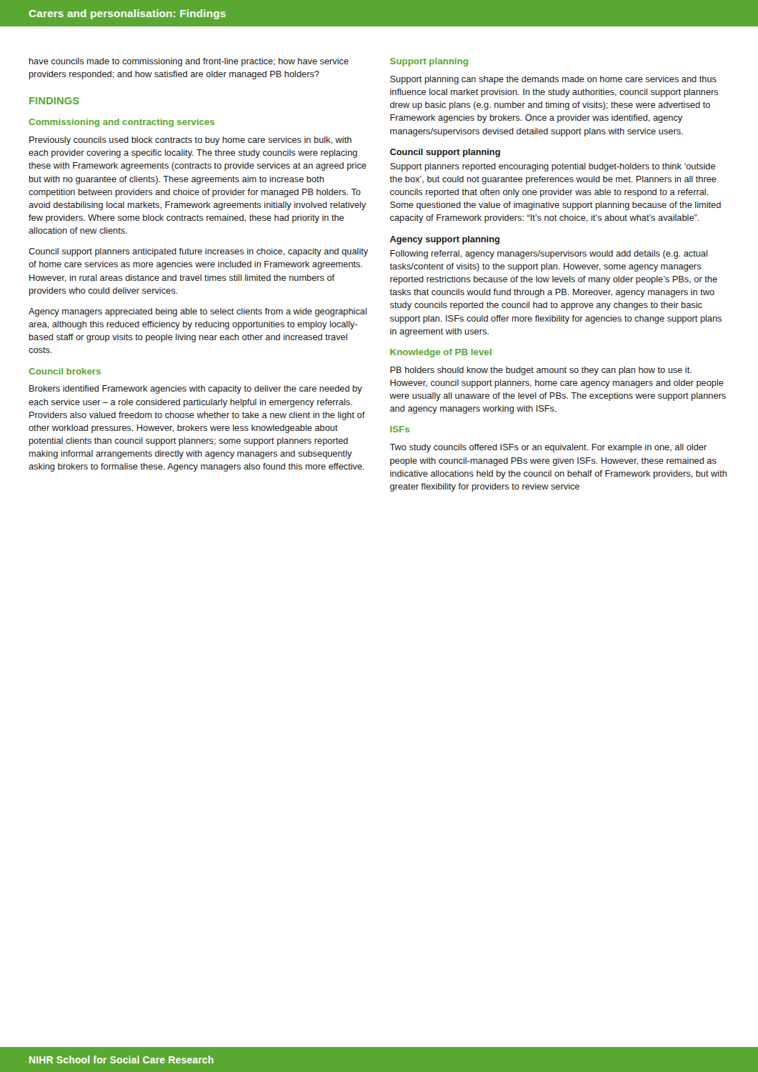Carers and personalisation: Findings
have councils made to commissioning and front-line practice; how have service providers responded; and how satisfied are older managed PB holders?
FINDINGS
Commissioning and contracting services
Previously councils used block contracts to buy home care services in bulk, with each provider covering a specific locality. The three study councils were replacing these with Framework agreements (contracts to provide services at an agreed price but with no guarantee of clients). These agreements aim to increase both competition between providers and choice of provider for managed PB holders. To avoid destabilising local markets, Framework agreements initially involved relatively few providers. Where some block contracts remained, these had priority in the allocation of new clients.
Council support planners anticipated future increases in choice, capacity and quality of home care services as more agencies were included in Framework agreements. However, in rural areas distance and travel times still limited the numbers of providers who could deliver services.
Agency managers appreciated being able to select clients from a wide geographical area, although this reduced efficiency by reducing opportunities to employ locally-based staff or group visits to people living near each other and increased travel costs.
Council brokers
Brokers identified Framework agencies with capacity to deliver the care needed by each service user – a role considered particularly helpful in emergency referrals. Providers also valued freedom to choose whether to take a new client in the light of other workload pressures. However, brokers were less knowledgeable about potential clients than council support planners; some support planners reported making informal arrangements directly with agency managers and subsequently asking brokers to formalise these. Agency managers also found this more effective.
Support planning
Support planning can shape the demands made on home care services and thus influence local market provision. In the study authorities, council support planners drew up basic plans (e.g. number and timing of visits); these were advertised to Framework agencies by brokers. Once a provider was identified, agency managers/supervisors devised detailed support plans with service users.
Council support planning
Support planners reported encouraging potential budget-holders to think ‘outside the box’, but could not guarantee preferences would be met. Planners in all three councils reported that often only one provider was able to respond to a referral. Some questioned the value of imaginative support planning because of the limited capacity of Framework providers: “It’s not choice, it’s about what’s available”.
Agency support planning
Following referral, agency managers/supervisors would add details (e.g. actual tasks/content of visits) to the support plan. However, some agency managers reported restrictions because of the low levels of many older people’s PBs, or the tasks that councils would fund through a PB. Moreover, agency managers in two study councils reported the council had to approve any changes to their basic support plan. ISFs could offer more flexibility for agencies to change support plans in agreement with users.
Knowledge of PB level
PB holders should know the budget amount so they can plan how to use it. However, council support planners, home care agency managers and older people were usually all unaware of the level of PBs. The exceptions were support planners and agency managers working with ISFs.
ISFs
Two study councils offered ISFs or an equivalent. For example in one, all older people with council-managed PBs were given ISFs. However, these remained as indicative allocations held by the council on behalf of Framework providers, but with greater flexibility for providers to review service
NIHR School for Social Care Research